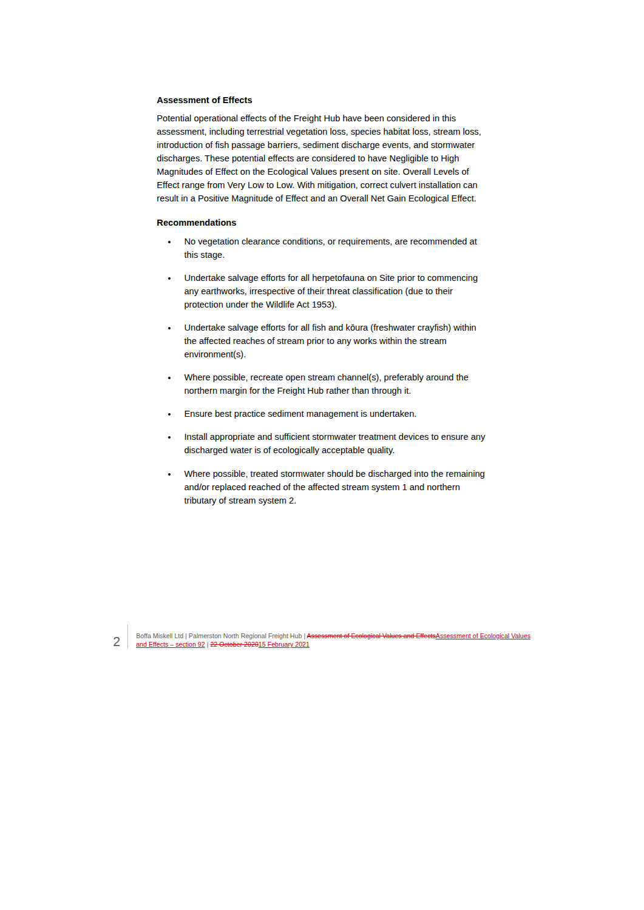Assessment of Effects
Potential operational effects of the Freight Hub have been considered in this assessment, including terrestrial vegetation loss, species habitat loss, stream loss, introduction of fish passage barriers, sediment discharge events, and stormwater discharges. These potential effects are considered to have Negligible to High Magnitudes of Effect on the Ecological Values present on site. Overall Levels of Effect range from Very Low to Low. With mitigation, correct culvert installation can result in a Positive Magnitude of Effect and an Overall Net Gain Ecological Effect.
Recommendations
No vegetation clearance conditions, or requirements, are recommended at this stage.
Undertake salvage efforts for all herpetofauna on Site prior to commencing any earthworks, irrespective of their threat classification (due to their protection under the Wildlife Act 1953).
Undertake salvage efforts for all fish and kōura (freshwater crayfish) within the affected reaches of stream prior to any works within the stream environment(s).
Where possible, recreate open stream channel(s), preferably around the northern margin for the Freight Hub rather than through it.
Ensure best practice sediment management is undertaken.
Install appropriate and sufficient stormwater treatment devices to ensure any discharged water is of ecologically acceptable quality.
Where possible, treated stormwater should be discharged into the remaining and/or replaced reached of the affected stream system 1 and northern tributary of stream system 2.
2
Boffa Miskell Ltd | Palmerston North Regional Freight Hub | Assessment of Ecological Values and Effects Assessment of Ecological Values and Effects – section 92 | 22 October 202015 February 2021